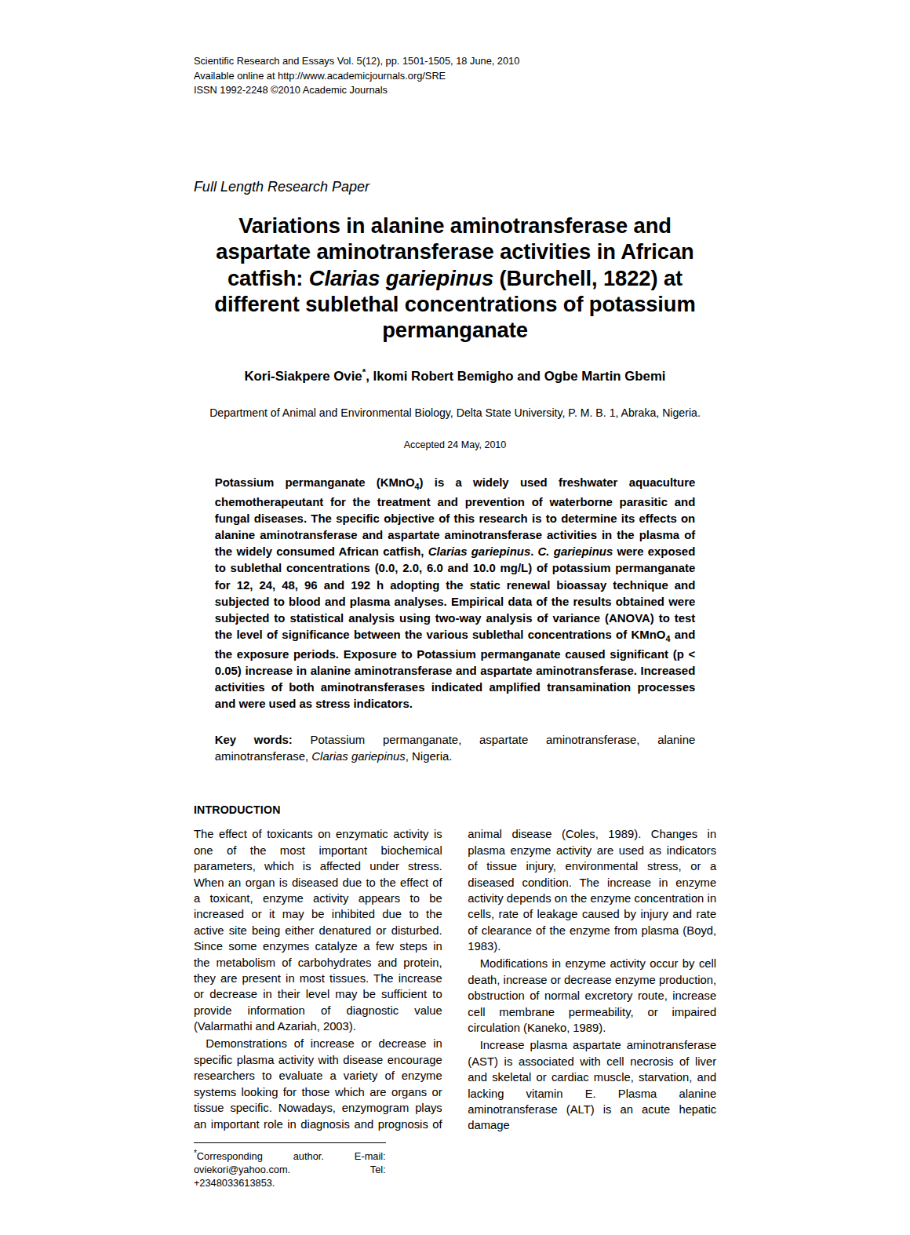Scientific Research and Essays Vol. 5(12), pp. 1501-1505, 18 June, 2010
Available online at http://www.academicjournals.org/SRE
ISSN 1992-2248 ©2010 Academic Journals
Full Length Research Paper
Variations in alanine aminotransferase and aspartate aminotransferase activities in African catfish: Clarias gariepinus (Burchell, 1822) at different sublethal concentrations of potassium permanganate
Kori-Siakpere Ovie*, Ikomi Robert Bemigho and Ogbe Martin Gbemi
Department of Animal and Environmental Biology, Delta State University, P. M. B. 1, Abraka, Nigeria.
Accepted 24 May, 2010
Potassium permanganate (KMnO4) is a widely used freshwater aquaculture chemotherapeutant for the treatment and prevention of waterborne parasitic and fungal diseases. The specific objective of this research is to determine its effects on alanine aminotransferase and aspartate aminotransferase activities in the plasma of the widely consumed African catfish, Clarias gariepinus. C. gariepinus were exposed to sublethal concentrations (0.0, 2.0, 6.0 and 10.0 mg/L) of potassium permanganate for 12, 24, 48, 96 and 192 h adopting the static renewal bioassay technique and subjected to blood and plasma analyses. Empirical data of the results obtained were subjected to statistical analysis using two-way analysis of variance (ANOVA) to test the level of significance between the various sublethal concentrations of KMnO4 and the exposure periods. Exposure to Potassium permanganate caused significant (p < 0.05) increase in alanine aminotransferase and aspartate aminotransferase. Increased activities of both aminotransferases indicated amplified transamination processes and were used as stress indicators.
Key words: Potassium permanganate, aspartate aminotransferase, alanine aminotransferase, Clarias gariepinus, Nigeria.
INTRODUCTION
The effect of toxicants on enzymatic activity is one of the most important biochemical parameters, which is affected under stress. When an organ is diseased due to the effect of a toxicant, enzyme activity appears to be increased or it may be inhibited due to the active site being either denatured or disturbed. Since some enzymes catalyze a few steps in the metabolism of carbohydrates and protein, they are present in most tissues. The increase or decrease in their level may be sufficient to provide information of diagnostic value (Valarmathi and Azariah, 2003).
Demonstrations of increase or decrease in specific plasma activity with disease encourage researchers to evaluate a variety of enzyme systems looking for those which are organs or tissue specific. Nowadays, enzymogram plays an important role in diagnosis and prognosis of animal disease (Coles, 1989). Changes in plasma enzyme activity are used as indicators of tissue injury, environmental stress, or a diseased condition. The increase in enzyme activity depends on the enzyme concentration in cells, rate of leakage caused by injury and rate of clearance of the enzyme from plasma (Boyd, 1983).
Modifications in enzyme activity occur by cell death, increase or decrease enzyme production, obstruction of normal excretory route, increase cell membrane permeability, or impaired circulation (Kaneko, 1989).
Increase plasma aspartate aminotransferase (AST) is associated with cell necrosis of liver and skeletal or cardiac muscle, starvation, and lacking vitamin E. Plasma alanine aminotransferase (ALT) is an acute hepatic damage
*Corresponding author. E-mail: oviekori@yahoo.com. Tel: +2348033613853.